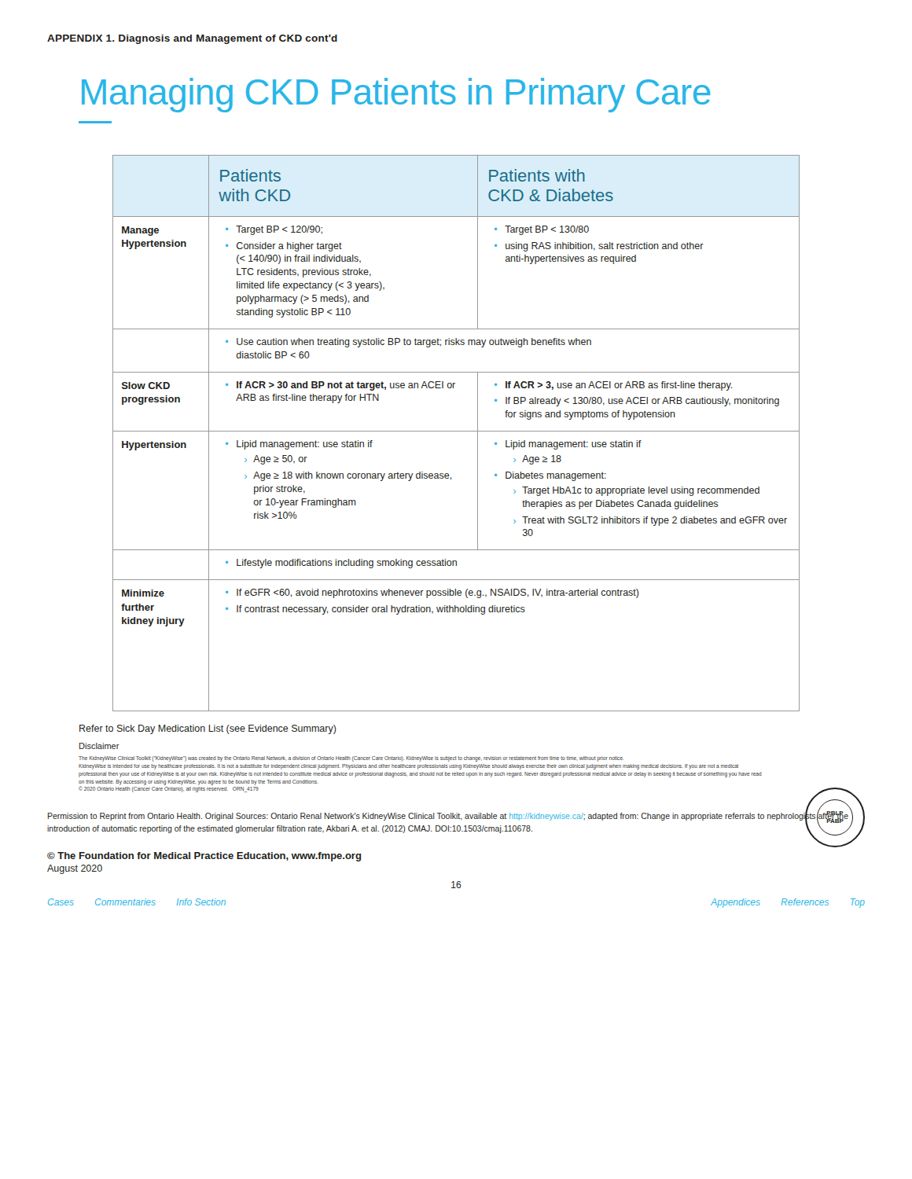APPENDIX 1. Diagnosis and Management of CKD cont'd
Managing CKD Patients in Primary Care
| | Patients with CKD | Patients with CKD & Diabetes |
| --- | --- | --- |
| Manage Hypertension | Target BP < 120/90; Consider a higher target (< 140/90) in frail individuals, LTC residents, previous stroke, limited life expectancy (< 3 years), polypharmacy (> 5 meds), and standing systolic BP < 110 | Target BP < 130/80 using RAS inhibition, salt restriction and other anti-hypertensives as required |
| | Use caution when treating systolic BP to target; risks may outweigh benefits when diastolic BP < 60 |
| Slow CKD progression | If ACR > 30 and BP not at target, use an ACEI or ARB as first-line therapy for HTN | If ACR > 3, use an ACEI or ARB as first-line therapy. If BP already < 130/80, use ACEI or ARB cautiously, monitoring for signs and symptoms of hypotension |
| Hypertension | Lipid management: use statin if Age ≥ 50, or Age ≥ 18 with known coronary artery disease, prior stroke, or 10-year Framingham risk >10% | Lipid management: use statin if Age ≥ 18 Diabetes management: Target HbA1c to appropriate level using recommended therapies as per Diabetes Canada guidelines Treat with SGLT2 inhibitors if type 2 diabetes and eGFR over 30 |
| | Lifestyle modifications including smoking cessation |
| Minimize further kidney injury | If eGFR <60, avoid nephrotoxins whenever possible (e.g., NSAIDS, IV, intra-arterial contrast) If contrast necessary, consider oral hydration, withholding diuretics |
Refer to Sick Day Medication List (see Evidence Summary)
Disclaimer
The KidneyWise Clinical Toolkit ("KidneyWise") was created by the Ontario Renal Network, a division of Ontario Health (Cancer Care Ontario). KidneyWise is subject to change, revision or restatement from time to time, without prior notice.
KidneyWise is intended for use by healthcare professionals. It is not a substitute for independent clinical judgment. Physicians and other healthcare professionals using KidneyWise should always exercise their own clinical judgment when making medical decisions. If you are not a medical professional then your use of KidneyWise is at your own risk. KidneyWise is not intended to constitute medical advice or professional diagnosis, and should not be relied upon in any such regard. Never disregard professional medical advice or delay in seeking it because of something you have read on this website. By accessing or using KidneyWise, you agree to be bound by the Terms and Conditions.
© 2020 Ontario Health (Cancer Care Ontario), all rights reserved. ORN_4179
Permission to Reprint from Ontario Health. Original Sources: Ontario Renal Network's KidneyWise Clinical Toolkit, available at http://kidneywise.ca/; adapted from: Change in appropriate referrals to nephrologists after the introduction of automatic reporting of the estimated glomerular filtration rate, Akbari A. et al. (2012) CMAJ. DOI:10.1503/cmaj.110678.
© The Foundation for Medical Practice Education, www.fmpe.org
August 2020
16
Cases Commentaries Info Section
Appendices References Top